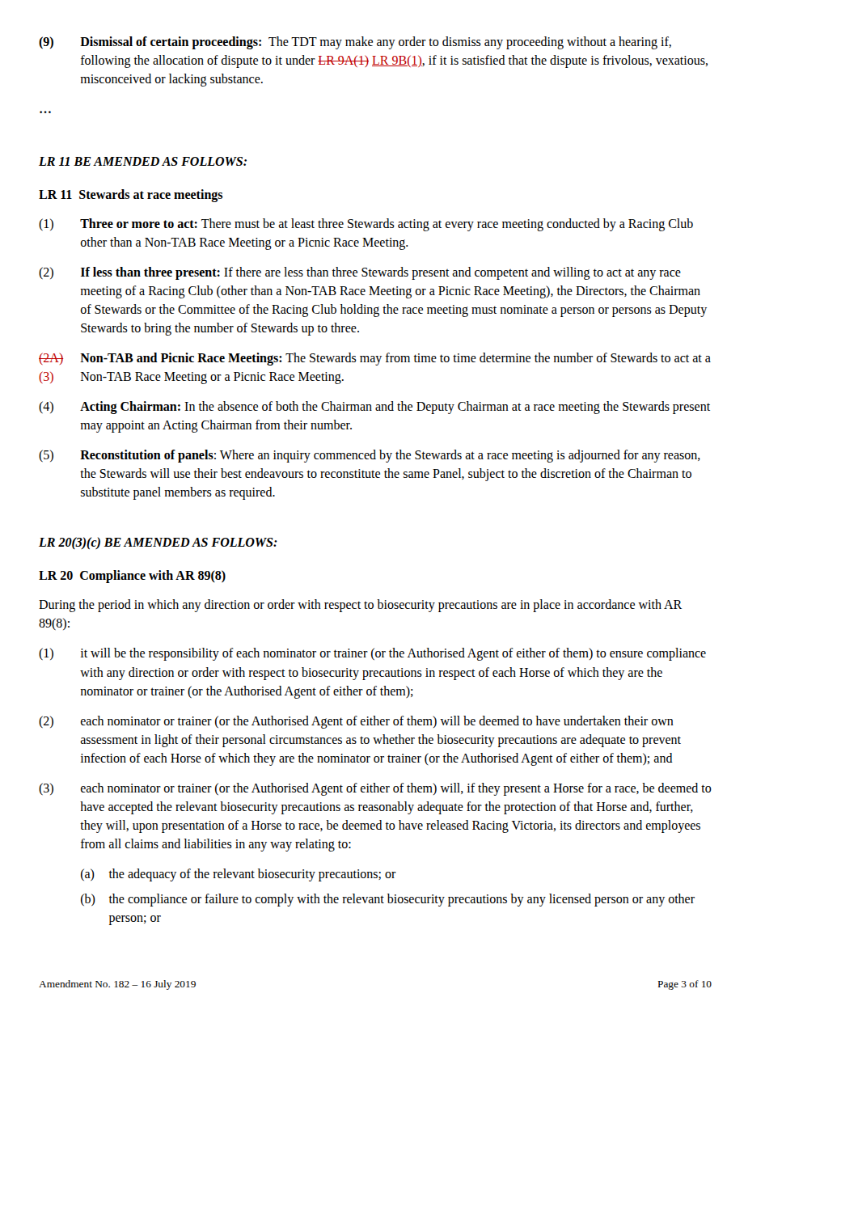(9)
Dismissal of certain proceedings: The TDT may make any order to dismiss any proceeding without a hearing if, following the allocation of dispute to it under LR 9A(1) LR 9B(1), if it is satisfied that the dispute is frivolous, vexatious, misconceived or lacking substance.
…
LR 11 BE AMENDED AS FOLLOWS:
LR 11 Stewards at race meetings
(1)
Three or more to act: There must be at least three Stewards acting at every race meeting conducted by a Racing Club other than a Non-TAB Race Meeting or a Picnic Race Meeting.
(2)
If less than three present: If there are less than three Stewards present and competent and willing to act at any race meeting of a Racing Club (other than a Non-TAB Race Meeting or a Picnic Race Meeting), the Directors, the Chairman of Stewards or the Committee of the Racing Club holding the race meeting must nominate a person or persons as Deputy Stewards to bring the number of Stewards up to three.
(2A) (3)
Non-TAB and Picnic Race Meetings: The Stewards may from time to time determine the number of Stewards to act at a Non-TAB Race Meeting or a Picnic Race Meeting.
(4)
Acting Chairman: In the absence of both the Chairman and the Deputy Chairman at a race meeting the Stewards present may appoint an Acting Chairman from their number.
(5)
Reconstitution of panels: Where an inquiry commenced by the Stewards at a race meeting is adjourned for any reason, the Stewards will use their best endeavours to reconstitute the same Panel, subject to the discretion of the Chairman to substitute panel members as required.
LR 20(3)(c) BE AMENDED AS FOLLOWS:
LR 20 Compliance with AR 89(8)
During the period in which any direction or order with respect to biosecurity precautions are in place in accordance with AR 89(8):
(1)
it will be the responsibility of each nominator or trainer (or the Authorised Agent of either of them) to ensure compliance with any direction or order with respect to biosecurity precautions in respect of each Horse of which they are the nominator or trainer (or the Authorised Agent of either of them);
(2)
each nominator or trainer (or the Authorised Agent of either of them) will be deemed to have undertaken their own assessment in light of their personal circumstances as to whether the biosecurity precautions are adequate to prevent infection of each Horse of which they are the nominator or trainer (or the Authorised Agent of either of them); and
(3)
each nominator or trainer (or the Authorised Agent of either of them) will, if they present a Horse for a race, be deemed to have accepted the relevant biosecurity precautions as reasonably adequate for the protection of that Horse and, further, they will, upon presentation of a Horse to race, be deemed to have released Racing Victoria, its directors and employees from all claims and liabilities in any way relating to:
(a)
the adequacy of the relevant biosecurity precautions; or
(b)
the compliance or failure to comply with the relevant biosecurity precautions by any licensed person or any other person; or
Amendment No. 182 – 16 July 2019 Page 3 of 10